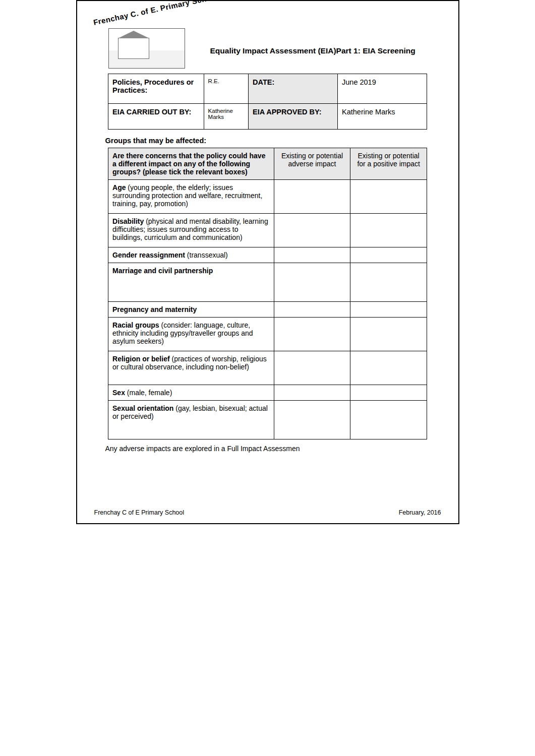Frenchay C. of E. Primary School
Equality Impact Assessment (EIA)Part 1: EIA Screening
| Policies, Procedures or Practices: | R.E. | DATE: | June 2019 |
| EIA CARRIED OUT BY: | Katherine Marks | EIA APPROVED BY: | Katherine Marks |
Groups that may be affected:
| Are there concerns that the policy could have a different impact on any of the following groups? (please tick the relevant boxes) | Existing or potential adverse impact | Existing or potential for a positive impact |
| --- | --- | --- |
| Age (young people, the elderly; issues surrounding protection and welfare, recruitment, training, pay, promotion) | | |
| Disability (physical and mental disability, learning difficulties; issues surrounding access to buildings, curriculum and communication) | | |
| Gender reassignment (transsexual) | | |
| Marriage and civil partnership | | |
| Pregnancy and maternity | | |
| Racial groups (consider: language, culture, ethnicity including gypsy/traveller groups and asylum seekers) | | |
| Religion or belief (practices of worship, religious or cultural observance, including non-belief) | | |
| Sex (male, female) | | |
| Sexual orientation (gay, lesbian, bisexual; actual or perceived) | | |
Any adverse impacts are explored in a Full Impact Assessmen
Frenchay C of E Primary School February, 2016